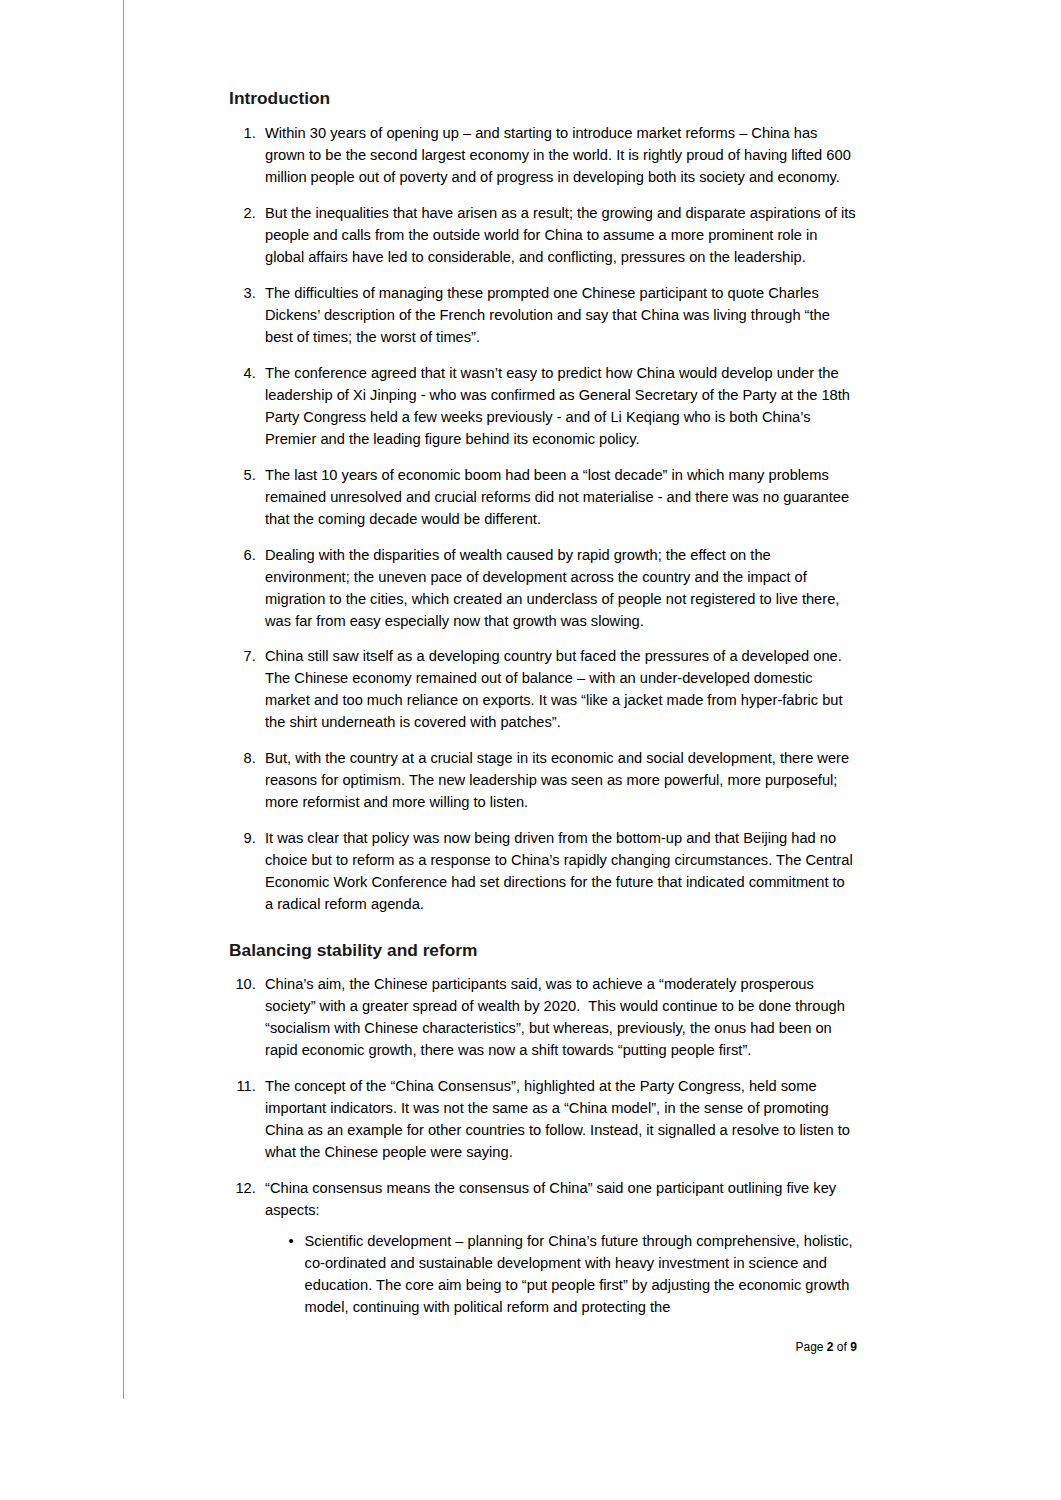Introduction
Within 30 years of opening up – and starting to introduce market reforms – China has grown to be the second largest economy in the world. It is rightly proud of having lifted 600 million people out of poverty and of progress in developing both its society and economy.
But the inequalities that have arisen as a result; the growing and disparate aspirations of its people and calls from the outside world for China to assume a more prominent role in global affairs have led to considerable, and conflicting, pressures on the leadership.
The difficulties of managing these prompted one Chinese participant to quote Charles Dickens’ description of the French revolution and say that China was living through “the best of times; the worst of times”.
The conference agreed that it wasn’t easy to predict how China would develop under the leadership of Xi Jinping - who was confirmed as General Secretary of the Party at the 18th Party Congress held a few weeks previously - and of Li Keqiang who is both China’s Premier and the leading figure behind its economic policy.
The last 10 years of economic boom had been a “lost decade” in which many problems remained unresolved and crucial reforms did not materialise - and there was no guarantee that the coming decade would be different.
Dealing with the disparities of wealth caused by rapid growth; the effect on the environment; the uneven pace of development across the country and the impact of migration to the cities, which created an underclass of people not registered to live there, was far from easy especially now that growth was slowing.
China still saw itself as a developing country but faced the pressures of a developed one. The Chinese economy remained out of balance – with an under-developed domestic market and too much reliance on exports. It was “like a jacket made from hyper-fabric but the shirt underneath is covered with patches”.
But, with the country at a crucial stage in its economic and social development, there were reasons for optimism. The new leadership was seen as more powerful, more purposeful; more reformist and more willing to listen.
It was clear that policy was now being driven from the bottom-up and that Beijing had no choice but to reform as a response to China’s rapidly changing circumstances. The Central Economic Work Conference had set directions for the future that indicated commitment to a radical reform agenda.
Balancing stability and reform
China’s aim, the Chinese participants said, was to achieve a “moderately prosperous society” with a greater spread of wealth by 2020. This would continue to be done through “socialism with Chinese characteristics”, but whereas, previously, the onus had been on rapid economic growth, there was now a shift towards “putting people first”.
The concept of the “China Consensus”, highlighted at the Party Congress, held some important indicators. It was not the same as a “China model”, in the sense of promoting China as an example for other countries to follow. Instead, it signalled a resolve to listen to what the Chinese people were saying.
“China consensus means the consensus of China” said one participant outlining five key aspects:
Scientific development – planning for China’s future through comprehensive, holistic, co-ordinated and sustainable development with heavy investment in science and education. The core aim being to “put people first” by adjusting the economic growth model, continuing with political reform and protecting the
Page 2 of 9